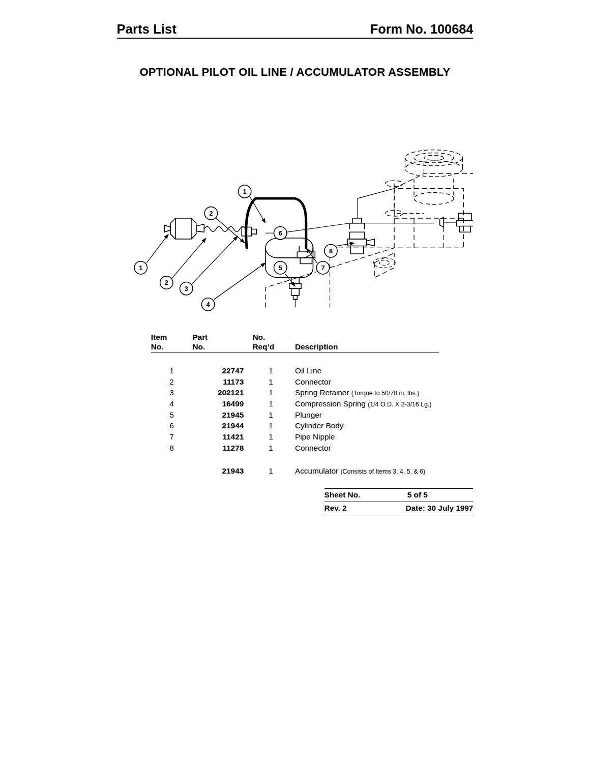Parts List
Form No. 100684
OPTIONAL PILOT OIL LINE / ACCUMULATOR ASSEMBLY
1 2 1 2 3 4 5 6 7 8
| Item | Part | No. | |
| --- | --- | --- | --- |
| No. | No. | Req’d | Description |
| 1 | 22747 | 1 | Oil Line |
| 2 | 11173 | 1 | Connector |
| 3 | 202121 | 1 | Spring Retainer (Torque to 50/70 in. lbs.) |
| 4 | 16499 | 1 | Compression Spring (1/4 O.D. X 2-3/16 Lg.) |
| 5 | 21945 | 1 | Plunger |
| 6 | 21944 | 1 | Cylinder Body |
| 7 | 11421 | 1 | Pipe Nipple |
| 8 | 11278 | 1 | Connector |
| | 21943 | 1 | Accumulator (Consists of Items 3, 4, 5, & 6) |
Sheet No. 5 of 5
Rev. 2 Date: 30 July 1997